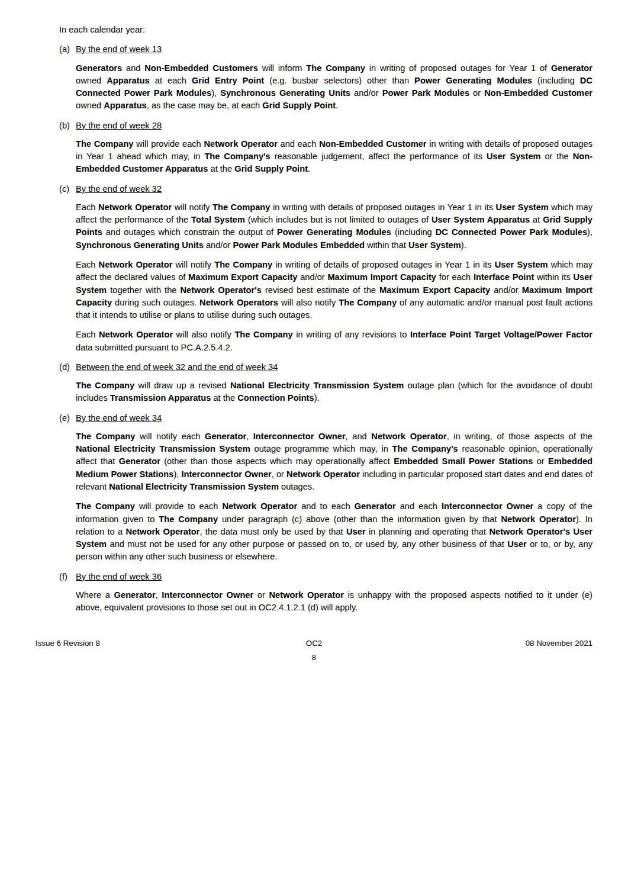In each calendar year:
(a) By the end of week 13
Generators and Non-Embedded Customers will inform The Company in writing of proposed outages for Year 1 of Generator owned Apparatus at each Grid Entry Point (e.g. busbar selectors) other than Power Generating Modules (including DC Connected Power Park Modules), Synchronous Generating Units and/or Power Park Modules or Non-Embedded Customer owned Apparatus, as the case may be, at each Grid Supply Point.
(b) By the end of week 28
The Company will provide each Network Operator and each Non-Embedded Customer in writing with details of proposed outages in Year 1 ahead which may, in The Company's reasonable judgement, affect the performance of its User System or the Non-Embedded Customer Apparatus at the Grid Supply Point.
(c) By the end of week 32
Each Network Operator will notify The Company in writing with details of proposed outages in Year 1 in its User System which may affect the performance of the Total System (which includes but is not limited to outages of User System Apparatus at Grid Supply Points and outages which constrain the output of Power Generating Modules (including DC Connected Power Park Modules), Synchronous Generating Units and/or Power Park Modules Embedded within that User System).
Each Network Operator will notify The Company in writing of details of proposed outages in Year 1 in its User System which may affect the declared values of Maximum Export Capacity and/or Maximum Import Capacity for each Interface Point within its User System together with the Network Operator's revised best estimate of the Maximum Export Capacity and/or Maximum Import Capacity during such outages. Network Operators will also notify The Company of any automatic and/or manual post fault actions that it intends to utilise or plans to utilise during such outages.
Each Network Operator will also notify The Company in writing of any revisions to Interface Point Target Voltage/Power Factor data submitted pursuant to PC.A.2.5.4.2.
(d) Between the end of week 32 and the end of week 34
The Company will draw up a revised National Electricity Transmission System outage plan (which for the avoidance of doubt includes Transmission Apparatus at the Connection Points).
(e) By the end of week 34
The Company will notify each Generator, Interconnector Owner, and Network Operator, in writing, of those aspects of the National Electricity Transmission System outage programme which may, in The Company's reasonable opinion, operationally affect that Generator (other than those aspects which may operationally affect Embedded Small Power Stations or Embedded Medium Power Stations), Interconnector Owner, or Network Operator including in particular proposed start dates and end dates of relevant National Electricity Transmission System outages.
The Company will provide to each Network Operator and to each Generator and each Interconnector Owner a copy of the information given to The Company under paragraph (c) above (other than the information given by that Network Operator). In relation to a Network Operator, the data must only be used by that User in planning and operating that Network Operator's User System and must not be used for any other purpose or passed on to, or used by, any other business of that User or to, or by, any person within any other such business or elsewhere.
(f) By the end of week 36
Where a Generator, Interconnector Owner or Network Operator is unhappy with the proposed aspects notified to it under (e) above, equivalent provisions to those set out in OC2.4.1.2.1 (d) will apply.
Issue 6 Revision 8
OC2
08 November 2021
8